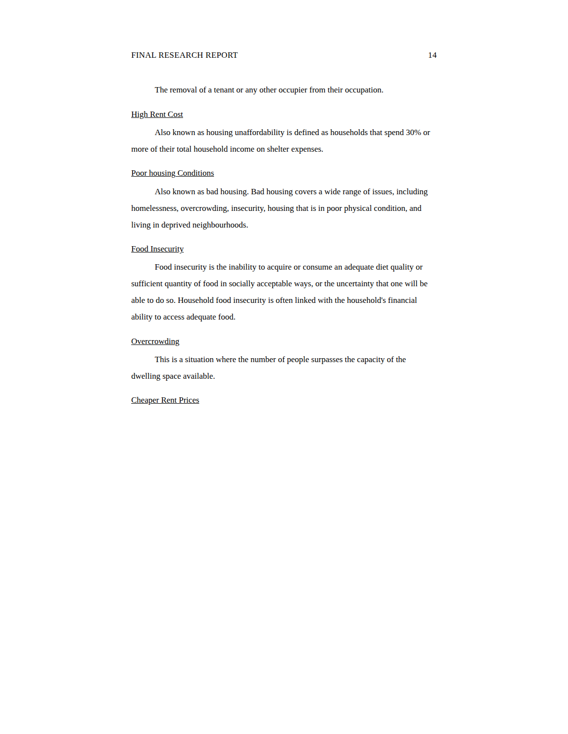Final Research Report 14
The removal of a tenant or any other occupier from their occupation.
High Rent Cost
Also known as housing unaffordability is defined as households that spend 30% or more of their total household income on shelter expenses.
Poor housing Conditions
Also known as bad housing. Bad housing covers a wide range of issues, including homelessness, overcrowding, insecurity, housing that is in poor physical condition, and living in deprived neighbourhoods.
Food Insecurity
Food insecurity is the inability to acquire or consume an adequate diet quality or sufficient quantity of food in socially acceptable ways, or the uncertainty that one will be able to do so. Household food insecurity is often linked with the household's financial ability to access adequate food.
Overcrowding
This is a situation where the number of people surpasses the capacity of the dwelling space available.
Cheaper Rent Prices